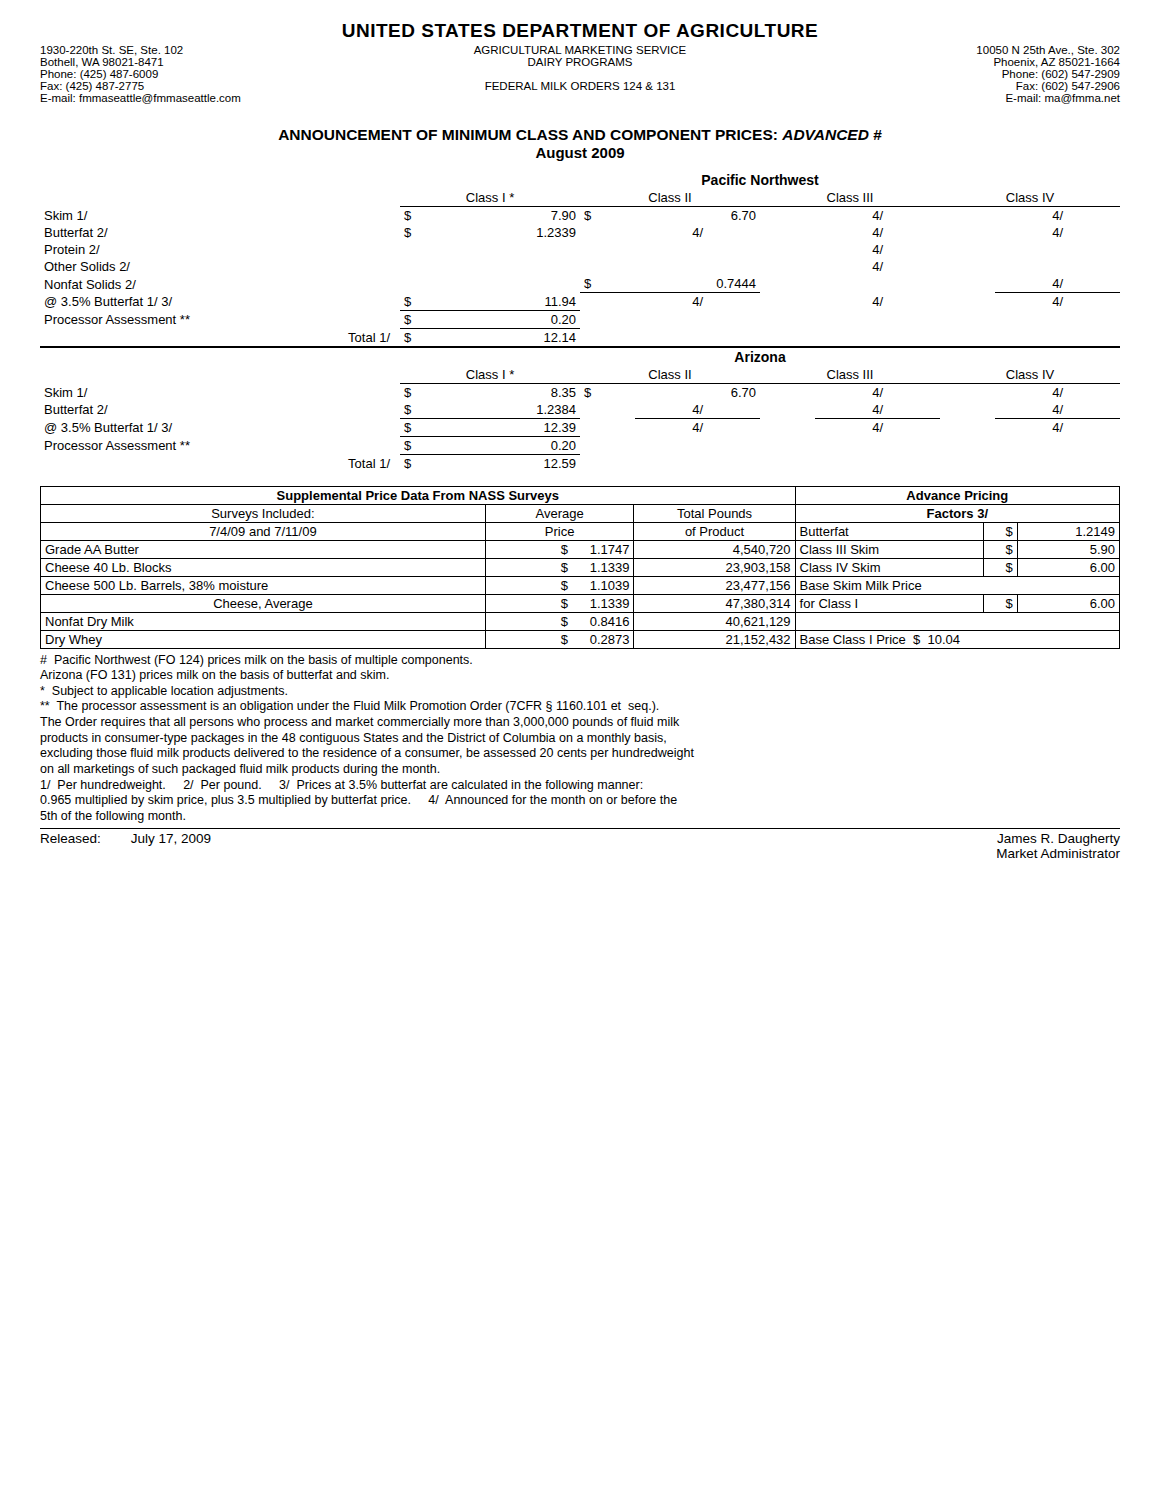UNITED STATES DEPARTMENT OF AGRICULTURE
| 1930-220th St. SE, Ste. 102 | AGRICULTURAL MARKETING SERVICE | 10050 N 25th Ave., Ste. 302 |
| Bothell, WA 98021-8471 | DAIRY PROGRAMS | Phoenix, AZ 85021-1664 |
| Phone: (425) 487-6009 | | Phone: (602) 547-2909 |
| Fax: (425) 487-2775 | FEDERAL MILK ORDERS 124 & 131 | Fax: (602) 547-2906 |
| E-mail: fmmaseattle@fmmaseattle.com | | E-mail: ma@fmma.net |
ANNOUNCEMENT OF MINIMUM CLASS AND COMPONENT PRICES: ADVANCED #
August 2009
| | Pacific Northwest |
| | Class I * | Class II | Class III | Class IV |
| Skim 1/ | $ | 7.90 | $ | 6.70 | | 4/ | | 4/ |
| Butterfat 2/ | $ | 1.2339 | | 4/ | | 4/ | | 4/ |
| Protein 2/ | | | | | | 4/ | | |
| Other Solids 2/ | | | | | | 4/ | | |
| Nonfat Solids 2/ | | | $ | 0.7444 | | | | 4/ |
| @ 3.5% Butterfat 1/ 3/ | $ | 11.94 | | 4/ | | 4/ | | 4/ |
| Processor Assessment ** | $ | 0.20 | | | | | | |
| Total 1/ | $ | 12.14 | | | | | | |
| | Arizona |
| | Class I * | Class II | Class III | Class IV |
| Skim 1/ | $ | 8.35 | $ | 6.70 | | 4/ | | 4/ |
| Butterfat 2/ | $ | 1.2384 | | 4/ | | 4/ | | 4/ |
| @ 3.5% Butterfat 1/ 3/ | $ | 12.39 | | 4/ | | 4/ | | 4/ |
| Processor Assessment ** | $ | 0.20 | | | | | | |
| Total 1/ | $ | 12.59 | | | | | | |
| Supplemental Price Data From NASS Surveys | Advance Pricing |
| Surveys Included: | Average | Total Pounds | Factors 3/ |
| 7/4/09 and 7/11/09 | Price | of Product | Butterfat | $ | 1.2149 |
| Grade AA Butter | $ 1.1747 | 4,540,720 | Class III Skim | $ | 5.90 |
| Cheese 40 Lb. Blocks | $ 1.1339 | 23,903,158 | Class IV Skim | $ | 6.00 |
| Cheese 500 Lb. Barrels, 38% moisture | $ 1.1039 | 23,477,156 | Base Skim Milk Price |
| Cheese, Average | $ 1.1339 | 47,380,314 | for Class I | $ | 6.00 |
| Nonfat Dry Milk | $ 0.8416 | 40,621,129 | |
| Dry Whey | $ 0.2873 | 21,152,432 | Base Class I Price $ 10.04 |
# Pacific Northwest (FO 124) prices milk on the basis of multiple components.
Arizona (FO 131) prices milk on the basis of butterfat and skim.
* Subject to applicable location adjustments.
** The processor assessment is an obligation under the Fluid Milk Promotion Order (7CFR § 1160.101 et seq.).
The Order requires that all persons who process and market commercially more than 3,000,000 pounds of fluid milk
products in consumer-type packages in the 48 contiguous States and the District of Columbia on a monthly basis,
excluding those fluid milk products delivered to the residence of a consumer, be assessed 20 cents per hundredweight
on all marketings of such packaged fluid milk products during the month.
1/ Per hundredweight. 2/ Per pound. 3/ Prices at 3.5% butterfat are calculated in the following manner:
0.965 multiplied by skim price, plus 3.5 multiplied by butterfat price. 4/ Announced for the month on or before the
5th of the following month.
Released: July 17, 2009
James R. Daugherty
Market Administrator